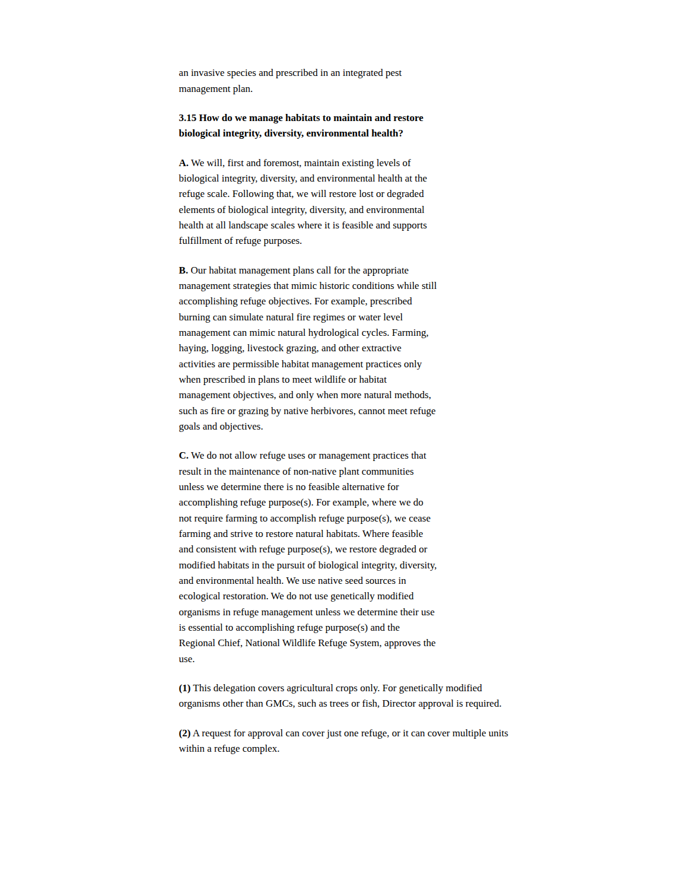an invasive species and prescribed in an integrated pest management plan.
3.15 How do we manage habitats to maintain and restore biological integrity, diversity, environmental health?
A. We will, first and foremost, maintain existing levels of biological integrity, diversity, and environmental health at the refuge scale. Following that, we will restore lost or degraded elements of biological integrity, diversity, and environmental health at all landscape scales where it is feasible and supports fulfillment of refuge purposes.
B. Our habitat management plans call for the appropriate management strategies that mimic historic conditions while still accomplishing refuge objectives. For example, prescribed burning can simulate natural fire regimes or water level management can mimic natural hydrological cycles. Farming, haying, logging, livestock grazing, and other extractive activities are permissible habitat management practices only when prescribed in plans to meet wildlife or habitat management objectives, and only when more natural methods, such as fire or grazing by native herbivores, cannot meet refuge goals and objectives.
C. We do not allow refuge uses or management practices that result in the maintenance of non-native plant communities unless we determine there is no feasible alternative for accomplishing refuge purpose(s). For example, where we do not require farming to accomplish refuge purpose(s), we cease farming and strive to restore natural habitats. Where feasible and consistent with refuge purpose(s), we restore degraded or modified habitats in the pursuit of biological integrity, diversity, and environmental health. We use native seed sources in ecological restoration. We do not use genetically modified organisms in refuge management unless we determine their use is essential to accomplishing refuge purpose(s) and the Regional Chief, National Wildlife Refuge System, approves the use.
(1) This delegation covers agricultural crops only. For genetically modified organisms other than GMCs, such as trees or fish, Director approval is required.
(2) A request for approval can cover just one refuge, or it can cover multiple units within a refuge complex.